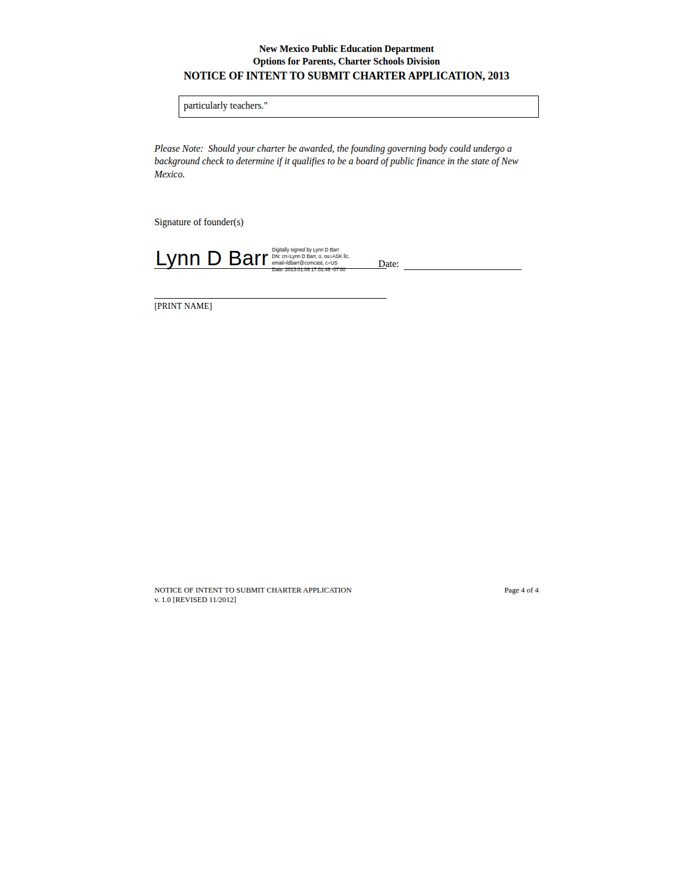New Mexico Public Education Department
Options for Parents, Charter Schools Division
NOTICE OF INTENT TO SUBMIT CHARTER APPLICATION, 2013
particularly teachers."
Please Note: Should your charter be awarded, the founding governing body could undergo a background check to determine if it qualifies to be a board of public finance in the state of New Mexico.
Signature of founder(s)
Lynn D Barr
Digitally signed by Lynn D Barr
DN: cn=Lynn D Barr, o, ou=ASK llc,
email=ldbarr@comcast, c=US
Date: 2013.01.08 17:01:48 -07'00'
Date:
[PRINT NAME]
NOTICE OF INTENT TO SUBMIT CHARTER APPLICATION
v. 1.0 [REVISED 11/2012]
Page 4 of 4